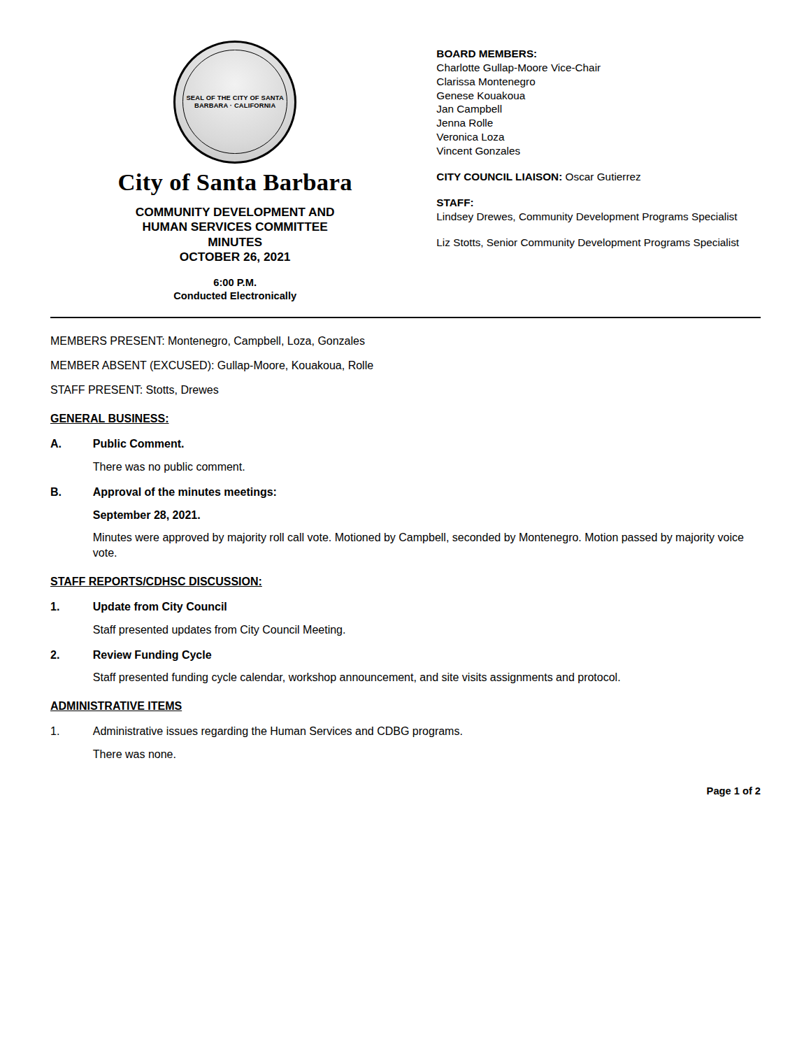Seal of the City of Santa Barbara · California
City of Santa Barbara
COMMUNITY DEVELOPMENT AND
HUMAN SERVICES COMMITTEE
MINUTES
OCTOBER 26, 2021
6:00 P.M.
Conducted Electronically
BOARD MEMBERS:
Charlotte Gullap-Moore Vice-Chair
Clarissa Montenegro
Genese Kouakoua
Jan Campbell
Jenna Rolle
Veronica Loza
Vincent Gonzales
CITY COUNCIL LIAISON: Oscar Gutierrez
STAFF:
Lindsey Drewes, Community Development Programs Specialist
Liz Stotts, Senior Community Development Programs Specialist
MEMBERS PRESENT: Montenegro, Campbell, Loza, Gonzales
MEMBER ABSENT (EXCUSED): Gullap-Moore, Kouakoua, Rolle
STAFF PRESENT: Stotts, Drewes
General Business:
A.
Public Comment.
There was no public comment.
B.
Approval of the minutes meetings:
September 28, 2021.
Minutes were approved by majority roll call vote. Motioned by Campbell, seconded by Montenegro. Motion passed by majority voice vote.
Staff Reports/CDHSC Discussion:
1.
Update from City Council
Staff presented updates from City Council Meeting.
2.
Review Funding Cycle
Staff presented funding cycle calendar, workshop announcement, and site visits assignments and protocol.
Administrative Items
1.
Administrative issues regarding the Human Services and CDBG programs.
There was none.
Page 1 of 2